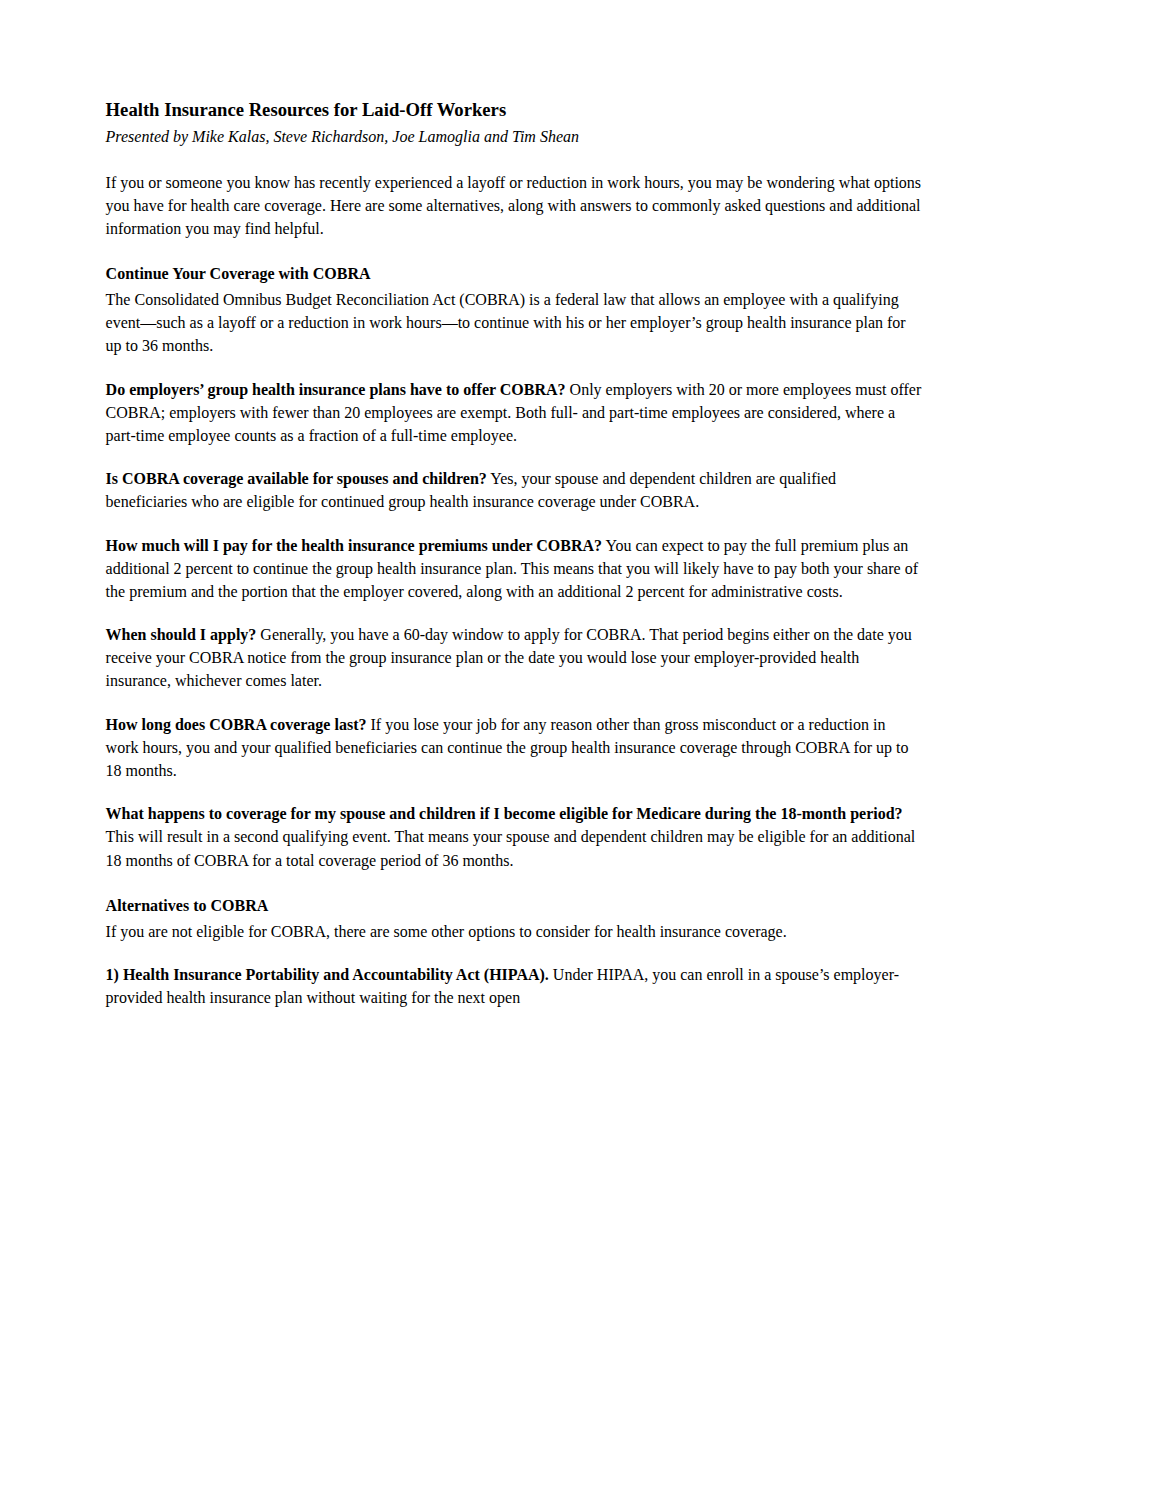Health Insurance Resources for Laid-Off Workers
Presented by Mike Kalas, Steve Richardson, Joe Lamoglia and Tim Shean
If you or someone you know has recently experienced a layoff or reduction in work hours, you may be wondering what options you have for health care coverage. Here are some alternatives, along with answers to commonly asked questions and additional information you may find helpful.
Continue Your Coverage with COBRA
The Consolidated Omnibus Budget Reconciliation Act (COBRA) is a federal law that allows an employee with a qualifying event—such as a layoff or a reduction in work hours—to continue with his or her employer’s group health insurance plan for up to 36 months.
Do employers’ group health insurance plans have to offer COBRA? Only employers with 20 or more employees must offer COBRA; employers with fewer than 20 employees are exempt. Both full- and part-time employees are considered, where a part-time employee counts as a fraction of a full-time employee.
Is COBRA coverage available for spouses and children? Yes, your spouse and dependent children are qualified beneficiaries who are eligible for continued group health insurance coverage under COBRA.
How much will I pay for the health insurance premiums under COBRA? You can expect to pay the full premium plus an additional 2 percent to continue the group health insurance plan. This means that you will likely have to pay both your share of the premium and the portion that the employer covered, along with an additional 2 percent for administrative costs.
When should I apply? Generally, you have a 60-day window to apply for COBRA. That period begins either on the date you receive your COBRA notice from the group insurance plan or the date you would lose your employer-provided health insurance, whichever comes later.
How long does COBRA coverage last? If you lose your job for any reason other than gross misconduct or a reduction in work hours, you and your qualified beneficiaries can continue the group health insurance coverage through COBRA for up to 18 months.
What happens to coverage for my spouse and children if I become eligible for Medicare during the 18-month period? This will result in a second qualifying event. That means your spouse and dependent children may be eligible for an additional 18 months of COBRA for a total coverage period of 36 months.
Alternatives to COBRA
If you are not eligible for COBRA, there are some other options to consider for health insurance coverage.
1) Health Insurance Portability and Accountability Act (HIPAA). Under HIPAA, you can enroll in a spouse’s employer-provided health insurance plan without waiting for the next open